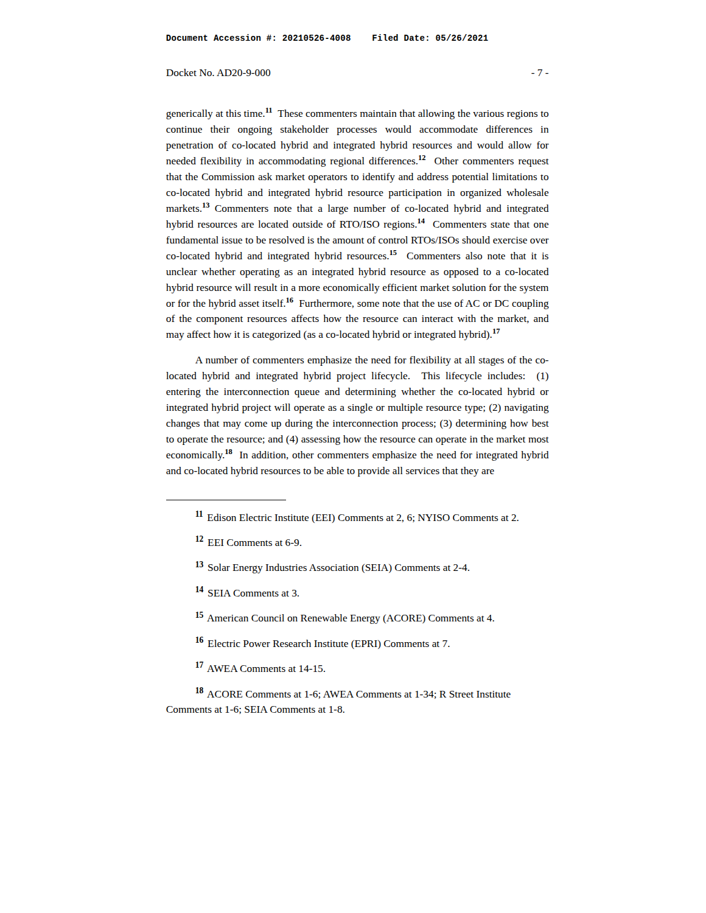Document Accession #: 20210526-4008 Filed Date: 05/26/2021
Docket No. AD20-9-000
- 7 -
generically at this time.11 These commenters maintain that allowing the various regions to continue their ongoing stakeholder processes would accommodate differences in penetration of co-located hybrid and integrated hybrid resources and would allow for needed flexibility in accommodating regional differences.12 Other commenters request that the Commission ask market operators to identify and address potential limitations to co-located hybrid and integrated hybrid resource participation in organized wholesale markets.13 Commenters note that a large number of co-located hybrid and integrated hybrid resources are located outside of RTO/ISO regions.14 Commenters state that one fundamental issue to be resolved is the amount of control RTOs/ISOs should exercise over co-located hybrid and integrated hybrid resources.15 Commenters also note that it is unclear whether operating as an integrated hybrid resource as opposed to a co-located hybrid resource will result in a more economically efficient market solution for the system or for the hybrid asset itself.16 Furthermore, some note that the use of AC or DC coupling of the component resources affects how the resource can interact with the market, and may affect how it is categorized (as a co-located hybrid or integrated hybrid).17
A number of commenters emphasize the need for flexibility at all stages of the co-located hybrid and integrated hybrid project lifecycle. This lifecycle includes: (1) entering the interconnection queue and determining whether the co-located hybrid or integrated hybrid project will operate as a single or multiple resource type; (2) navigating changes that may come up during the interconnection process; (3) determining how best to operate the resource; and (4) assessing how the resource can operate in the market most economically.18 In addition, other commenters emphasize the need for integrated hybrid and co-located hybrid resources to be able to provide all services that they are
11 Edison Electric Institute (EEI) Comments at 2, 6; NYISO Comments at 2.
12 EEI Comments at 6-9.
13 Solar Energy Industries Association (SEIA) Comments at 2-4.
14 SEIA Comments at 3.
15 American Council on Renewable Energy (ACORE) Comments at 4.
16 Electric Power Research Institute (EPRI) Comments at 7.
17 AWEA Comments at 14-15.
18 ACORE Comments at 1-6; AWEA Comments at 1-34; R Street Institute Comments at 1-6; SEIA Comments at 1-8.